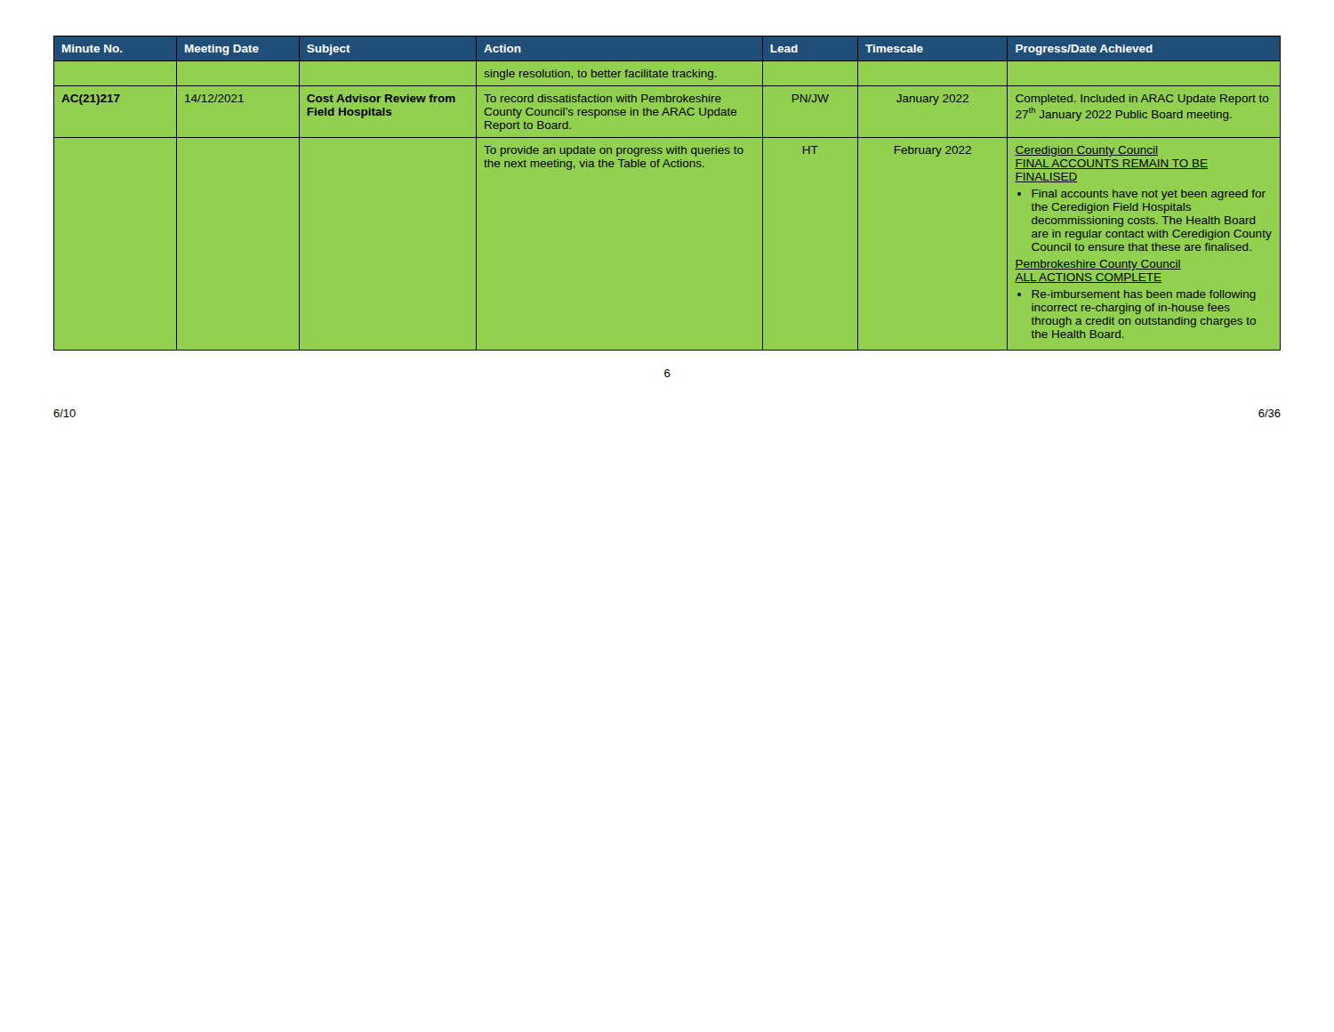| Minute No. | Meeting Date | Subject | Action | Lead | Timescale | Progress/Date Achieved |
| --- | --- | --- | --- | --- | --- | --- |
| | | | single resolution, to better facilitate tracking. | | | |
| AC(21)217 | 14/12/2021 | Cost Advisor Review from Field Hospitals | To record dissatisfaction with Pembrokeshire County Council’s response in the ARAC Update Report to Board. | PN/JW | January 2022 | Completed. Included in ARAC Update Report to 27 th January 2022 Public Board meeting. |
| | | | To provide an update on progress with queries to the next meeting, via the Table of Actions. | HT | February 2022 | Ceredigion County Council FINAL ACCOUNTS REMAIN TO BE FINALISED Final accounts have not yet been agreed for the Ceredigion Field Hospitals decommissioning costs. The Health Board are in regular contact with Ceredigion County Council to ensure that these are finalised. Pembrokeshire County Council ALL ACTIONS COMPLETE Re-imbursement has been made following incorrect re-charging of in-house fees through a credit on outstanding charges to the Health Board. |
6
6/10 6/36